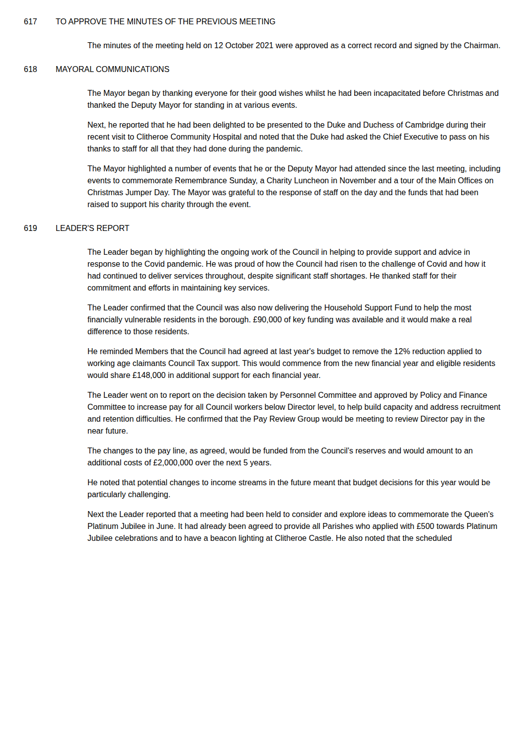617
TO APPROVE THE MINUTES OF THE PREVIOUS MEETING
The minutes of the meeting held on 12 October 2021 were approved as a correct record and signed by the Chairman.
618
MAYORAL COMMUNICATIONS
The Mayor began by thanking everyone for their good wishes whilst he had been incapacitated before Christmas and thanked the Deputy Mayor for standing in at various events.
Next, he reported that he had been delighted to be presented to the Duke and Duchess of Cambridge during their recent visit to Clitheroe Community Hospital and noted that the Duke had asked the Chief Executive to pass on his thanks to staff for all that they had done during the pandemic.
The Mayor highlighted a number of events that he or the Deputy Mayor had attended since the last meeting, including events to commemorate Remembrance Sunday, a Charity Luncheon in November and a tour of the Main Offices on Christmas Jumper Day. The Mayor was grateful to the response of staff on the day and the funds that had been raised to support his charity through the event.
619
LEADER'S REPORT
The Leader began by highlighting the ongoing work of the Council in helping to provide support and advice in response to the Covid pandemic. He was proud of how the Council had risen to the challenge of Covid and how it had continued to deliver services throughout, despite significant staff shortages. He thanked staff for their commitment and efforts in maintaining key services.
The Leader confirmed that the Council was also now delivering the Household Support Fund to help the most financially vulnerable residents in the borough. £90,000 of key funding was available and it would make a real difference to those residents.
He reminded Members that the Council had agreed at last year's budget to remove the 12% reduction applied to working age claimants Council Tax support. This would commence from the new financial year and eligible residents would share £148,000 in additional support for each financial year.
The Leader went on to report on the decision taken by Personnel Committee and approved by Policy and Finance Committee to increase pay for all Council workers below Director level, to help build capacity and address recruitment and retention difficulties. He confirmed that the Pay Review Group would be meeting to review Director pay in the near future.
The changes to the pay line, as agreed, would be funded from the Council's reserves and would amount to an additional costs of £2,000,000 over the next 5 years.
He noted that potential changes to income streams in the future meant that budget decisions for this year would be particularly challenging.
Next the Leader reported that a meeting had been held to consider and explore ideas to commemorate the Queen's Platinum Jubilee in June. It had already been agreed to provide all Parishes who applied with £500 towards Platinum Jubilee celebrations and to have a beacon lighting at Clitheroe Castle. He also noted that the scheduled